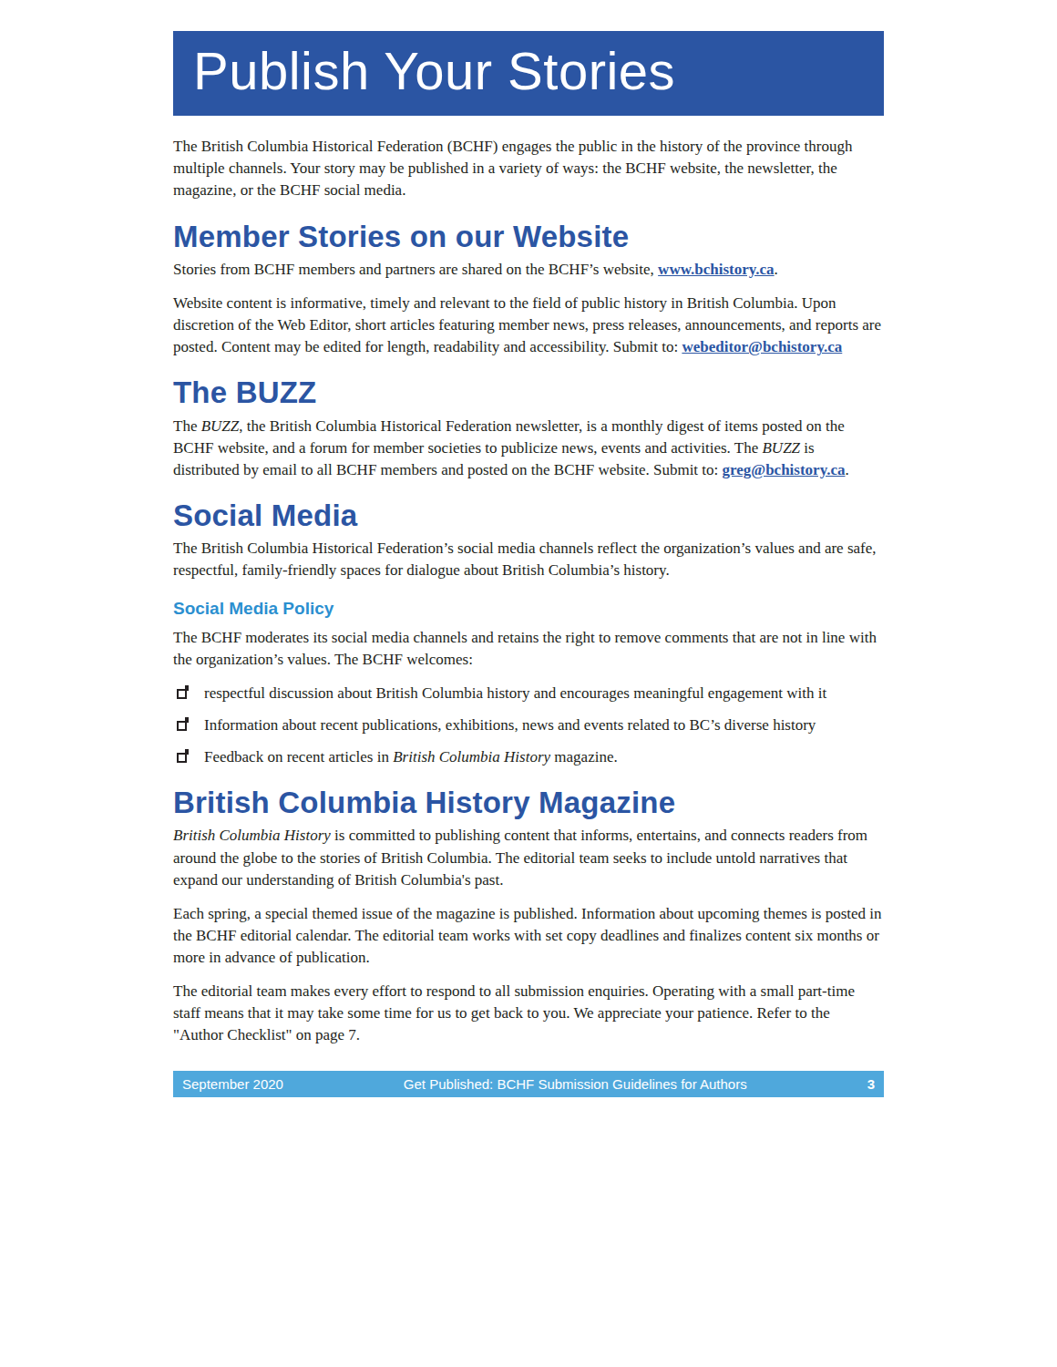Publish Your Stories
The British Columbia Historical Federation (BCHF) engages the public in the history of the province through multiple channels. Your story may be published in a variety of ways: the BCHF website, the newsletter, the magazine, or the BCHF social media.
Member Stories on our Website
Stories from BCHF members and partners are shared on the BCHF’s website, www.bchistory.ca.
Website content is informative, timely and relevant to the field of public history in British Columbia. Upon discretion of the Web Editor, short articles featuring member news, press releases, announcements, and reports are posted. Content may be edited for length, readability and accessibility. Submit to: webeditor@bchistory.ca
The BUZZ
The BUZZ, the British Columbia Historical Federation newsletter, is a monthly digest of items posted on the BCHF website, and a forum for member societies to publicize news, events and activities. The BUZZ is distributed by email to all BCHF members and posted on the BCHF website. Submit to: greg@bchistory.ca.
Social Media
The British Columbia Historical Federation’s social media channels reflect the organization’s values and are safe, respectful, family-friendly spaces for dialogue about British Columbia’s history.
Social Media Policy
The BCHF moderates its social media channels and retains the right to remove comments that are not in line with the organization’s values. The BCHF welcomes:
respectful discussion about British Columbia history and encourages meaningful engagement with it
Information about recent publications, exhibitions, news and events related to BC’s diverse history
Feedback on recent articles in British Columbia History magazine.
British Columbia History Magazine
British Columbia History is committed to publishing content that informs, entertains, and connects readers from around the globe to the stories of British Columbia. The editorial team seeks to include untold narratives that expand our understanding of British Columbia's past.
Each spring, a special themed issue of the magazine is published. Information about upcoming themes is posted in the BCHF editorial calendar. The editorial team works with set copy deadlines and finalizes content six months or more in advance of publication.
The editorial team makes every effort to respond to all submission enquiries. Operating with a small part-time staff means that it may take some time for us to get back to you. We appreciate your patience. Refer to the "Author Checklist" on page 7.
September 2020 Get Published: BCHF Submission Guidelines for Authors 3